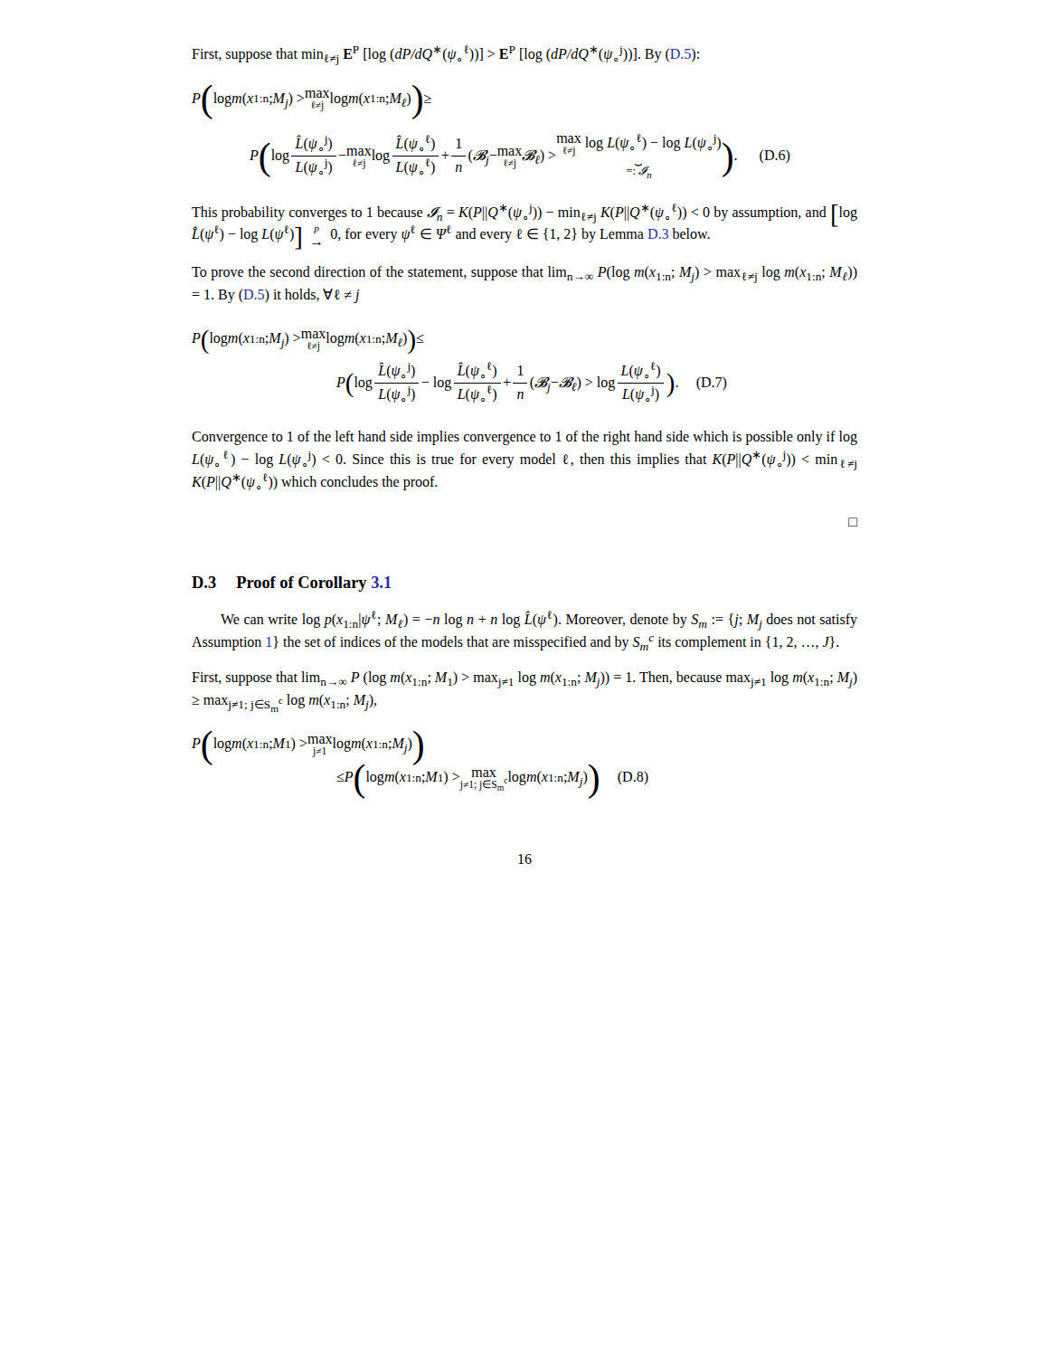First, suppose that minℓ≠j EP [log (dP/dQ∗(ψ∘ℓ))] > EP [log (dP/dQ∗(ψ∘j))]. By (D.5):
P ( log m(x1:n; Mj) > max ℓ≠j log m(x1:n; Mℓ) ) ≥
P ( log L̂(ψ∘j) L(ψ∘j) − max ℓ≠j log L̂(ψ∘ℓ) L(ψ∘ℓ) + 1 n (𝓑j − max ℓ≠j 𝓑ℓ) > max ℓ≠j log L(ψ∘ℓ) − log L(ψ∘j) ⏟ =: 𝓘n ). (D.6)
This probability converges to 1 because 𝓘n = K(P||Q∗(ψ∘j)) − minℓ≠j K(P||Q∗(ψ∘ℓ)) < 0 by assumption, and [log L̂(ψℓ) − log L(ψℓ)] p→ 0, for every ψℓ ∈ Ψℓ and every ℓ ∈ {1, 2} by Lemma D.3 below.
To prove the second direction of the statement, suppose that limn→∞ P(log m(x1:n; Mj) > maxℓ≠j log m(x1:n; Mℓ)) = 1. By (D.5) it holds, ∀ℓ ≠ j
P ( log m(x1:n; Mj) > max ℓ≠j log m(x1:n; Mℓ) ) ≤
P ( log L̂(ψ∘j) L(ψ∘j) − log L̂(ψ∘ℓ) L(ψ∘ℓ) + 1 n (𝓑j − 𝓑ℓ) > log L(ψ∘ℓ) L(ψ∘j) ). (D.7)
Convergence to 1 of the left hand side implies convergence to 1 of the right hand side which is possible only if log L(ψ∘ℓ) − log L(ψ∘j) < 0. Since this is true for every model ℓ, then this implies that K(P||Q∗(ψ∘j)) < minℓ≠j K(P||Q∗(ψ∘ℓ)) which concludes the proof.
□
D.3 Proof of Corollary 3.1
We can write log p(x1:n|ψℓ; Mℓ) = −n log n + n log L̂(ψℓ). Moreover, denote by Sm := {j; Mj does not satisfy Assumption 1} the set of indices of the models that are misspecified and by Smc its complement in {1, 2, …, J}.
First, suppose that limn→∞ P (log m(x1:n; M1) > maxj≠1 log m(x1:n; Mj)) = 1. Then, because maxj≠1 log m(x1:n; Mj) ≥ maxj≠1; j∈Smc log m(x1:n; Mj),
P ( log m(x1:n; M1) > max j≠1 log m(x1:n; Mj) )
≤ P ( log m(x1:n; M1) > max j≠1; j∈Smc log m(x1:n; Mj) ) (D.8)
16